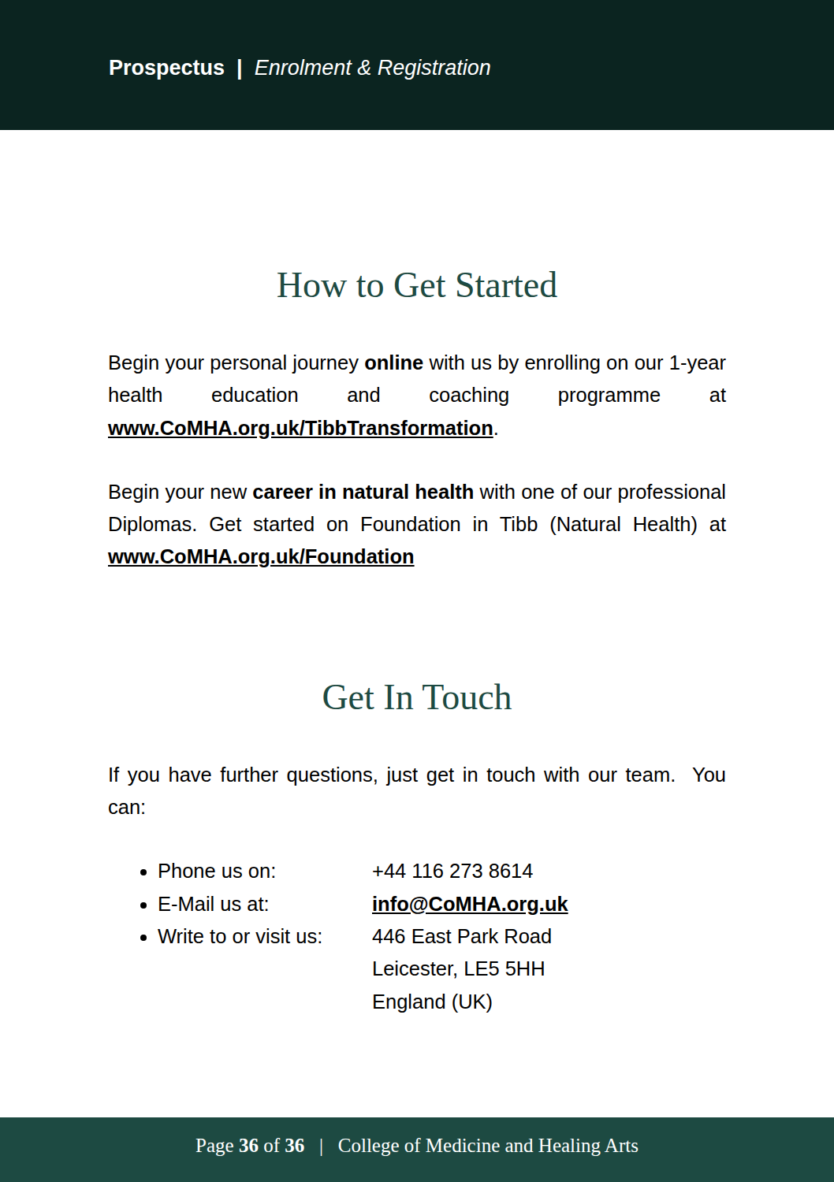Prospectus | Enrolment & Registration
How to Get Started
Begin your personal journey online with us by enrolling on our 1-year health education and coaching programme at www.CoMHA.org.uk/TibbTransformation.
Begin your new career in natural health with one of our professional Diplomas. Get started on Foundation in Tibb (Natural Health) at www.CoMHA.org.uk/Foundation
Get In Touch
If you have further questions, just get in touch with our team. You can:
Phone us on:+44 116 273 8614
E-Mail us at: info@CoMHA.org.uk
Write to or visit us: 446 East Park Road Leicester, LE5 5HH England (UK)
Page 36 of 36 | College of Medicine and Healing Arts